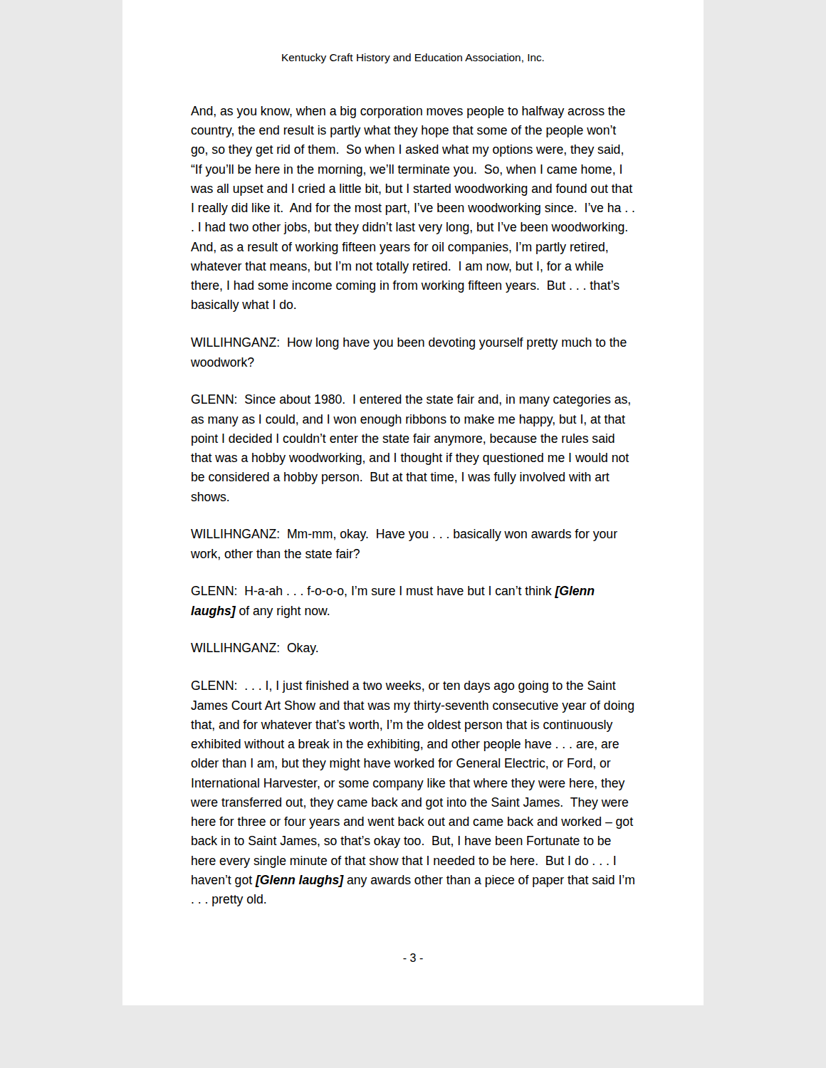Kentucky Craft History and Education Association, Inc.
And, as you know, when a big corporation moves people to halfway across the country, the end result is partly what they hope that some of the people won’t go, so they get rid of them. So when I asked what my options were, they said, “If you’ll be here in the morning, we’ll terminate you. So, when I came home, I was all upset and I cried a little bit, but I started woodworking and found out that I really did like it. And for the most part, I’ve been woodworking since. I’ve ha . . . I had two other jobs, but they didn’t last very long, but I’ve been woodworking. And, as a result of working fifteen years for oil companies, I’m partly retired, whatever that means, but I’m not totally retired. I am now, but I, for a while there, I had some income coming in from working fifteen years. But . . . that’s basically what I do.
WILLIHNGANZ: How long have you been devoting yourself pretty much to the woodwork?
GLENN: Since about 1980. I entered the state fair and, in many categories as, as many as I could, and I won enough ribbons to make me happy, but I, at that point I decided I couldn’t enter the state fair anymore, because the rules said that was a hobby woodworking, and I thought if they questioned me I would not be considered a hobby person. But at that time, I was fully involved with art shows.
WILLIHNGANZ: Mm-mm, okay. Have you . . . basically won awards for your work, other than the state fair?
GLENN: H-a-ah . . . f-o-o-o, I’m sure I must have but I can’t think [Glenn laughs] of any right now.
WILLIHNGANZ: Okay.
GLENN: . . . I, I just finished a two weeks, or ten days ago going to the Saint James Court Art Show and that was my thirty-seventh consecutive year of doing that, and for whatever that’s worth, I’m the oldest person that is continuously exhibited without a break in the exhibiting, and other people have . . . are, are older than I am, but they might have worked for General Electric, or Ford, or International Harvester, or some company like that where they were here, they were transferred out, they came back and got into the Saint James. They were here for three or four years and went back out and came back and worked – got back in to Saint James, so that’s okay too. But, I have been Fortunate to be here every single minute of that show that I needed to be here. But I do . . . I haven’t got [Glenn laughs] any awards other than a piece of paper that said I’m . . . pretty old.
- 3 -